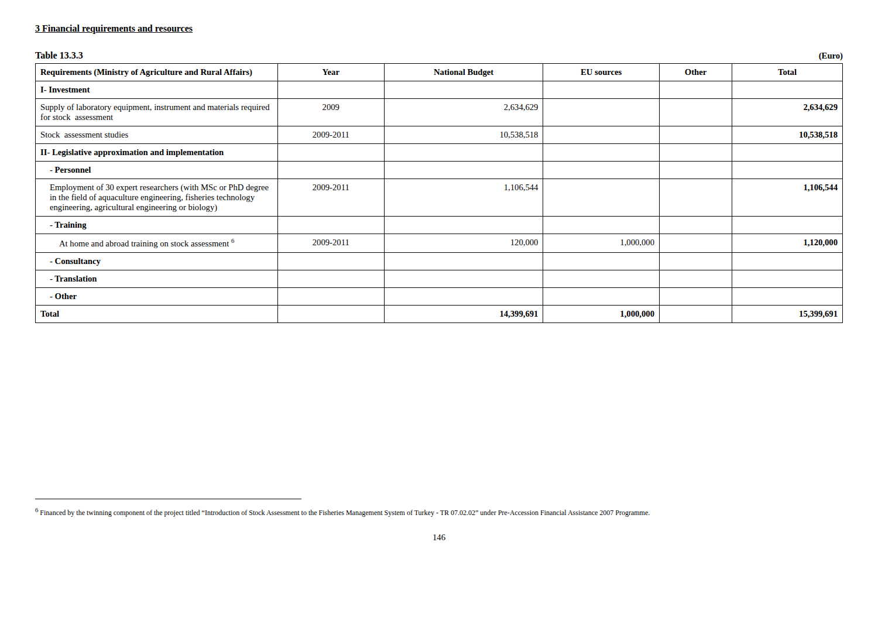3 Financial requirements and resources
Table 13.3.3 (Euro)
| Requirements (Ministry of Agriculture and Rural Affairs) | Year | National Budget | EU sources | Other | Total |
| --- | --- | --- | --- | --- | --- |
| I- Investment | | | | | |
| Supply of laboratory equipment, instrument and materials required for stock assessment | 2009 | 2,634,629 | | | 2,634,629 |
| Stock assessment studies | 2009-2011 | 10,538,518 | | | 10,538,518 |
| II- Legislative approximation and implementation | | | | | |
| - Personnel | | | | | |
| Employment of 30 expert researchers (with MSc or PhD degree in the field of aquaculture engineering, fisheries technology engineering, agricultural engineering or biology) | 2009-2011 | 1,106,544 | | | 1,106,544 |
| - Training | | | | | |
| At home and abroad training on stock assessment 6 | 2009-2011 | 120,000 | 1,000,000 | | 1,120,000 |
| - Consultancy | | | | | |
| - Translation | | | | | |
| - Other | | | | | |
| Total | | 14,399,691 | 1,000,000 | | 15,399,691 |
6 Financed by the twinning component of the project titled “Introduction of Stock Assessment to the Fisheries Management System of Turkey - TR 07.02.02” under Pre-Accession Financial Assistance 2007 Programme.
146